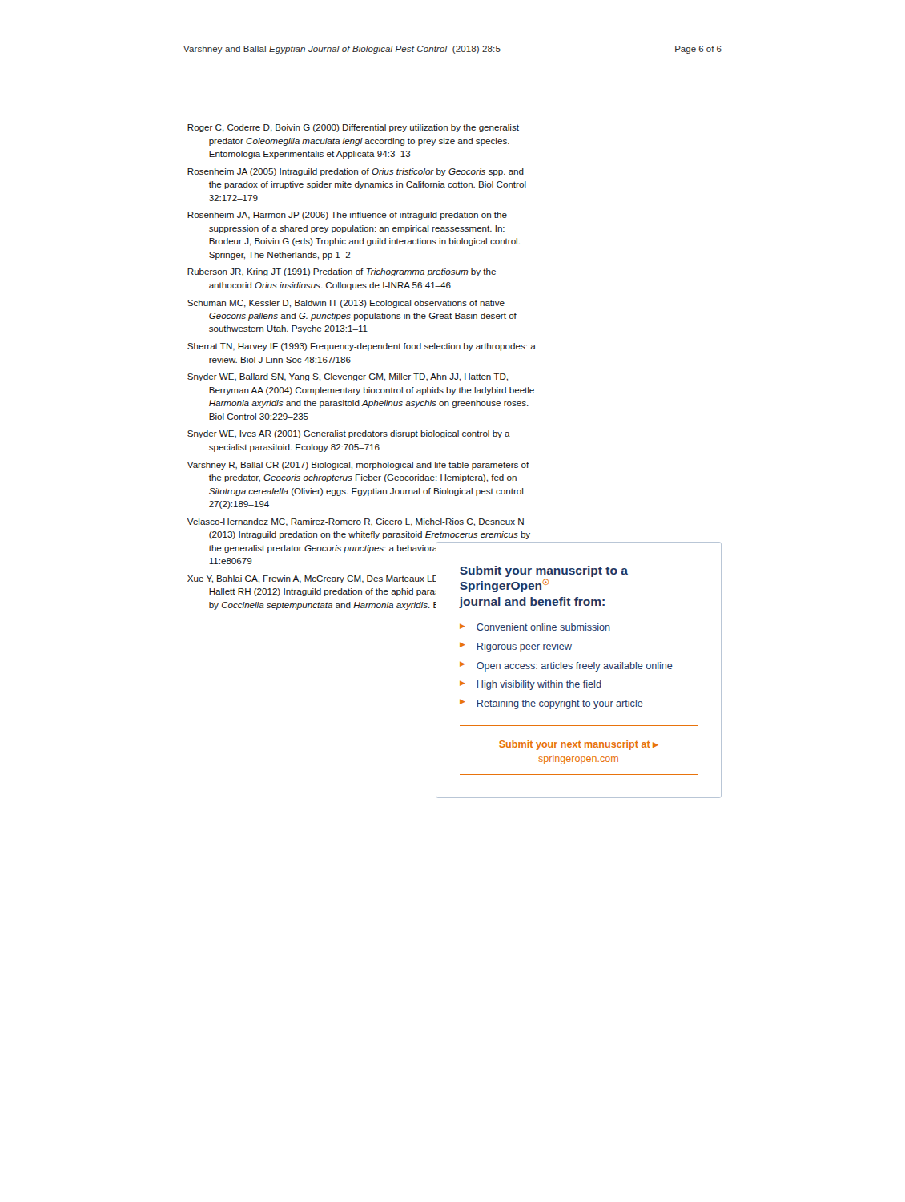Varshney and Ballal Egyptian Journal of Biological Pest Control (2018) 28:5
Page 6 of 6
Roger C, Coderre D, Boivin G (2000) Differential prey utilization by the generalist predator Coleomegilla maculata lengi according to prey size and species. Entomologia Experimentalis et Applicata 94:3–13
Rosenheim JA (2005) Intraguild predation of Orius tristicolor by Geocoris spp. and the paradox of irruptive spider mite dynamics in California cotton. Biol Control 32:172–179
Rosenheim JA, Harmon JP (2006) The influence of intraguild predation on the suppression of a shared prey population: an empirical reassessment. In: Brodeur J, Boivin G (eds) Trophic and guild interactions in biological control. Springer, The Netherlands, pp 1–2
Ruberson JR, Kring JT (1991) Predation of Trichogramma pretiosum by the anthocorid Orius insidiosus. Colloques de I-INRA 56:41–46
Schuman MC, Kessler D, Baldwin IT (2013) Ecological observations of native Geocoris pallens and G. punctipes populations in the Great Basin desert of southwestern Utah. Psyche 2013:1–11
Sherrat TN, Harvey IF (1993) Frequency-dependent food selection by arthropodes: a review. Biol J Linn Soc 48:167/186
Snyder WE, Ballard SN, Yang S, Clevenger GM, Miller TD, Ahn JJ, Hatten TD, Berryman AA (2004) Complementary biocontrol of aphids by the ladybird beetle Harmonia axyridis and the parasitoid Aphelinus asychis on greenhouse roses. Biol Control 30:229–235
Snyder WE, Ives AR (2001) Generalist predators disrupt biological control by a specialist parasitoid. Ecology 82:705–716
Varshney R, Ballal CR (2017) Biological, morphological and life table parameters of the predator, Geocoris ochropterus Fieber (Geocoridae: Hemiptera), fed on Sitotroga cerealella (Olivier) eggs. Egyptian Journal of Biological pest control 27(2):189–194
Velasco-Hernandez MC, Ramirez-Romero R, Cicero L, Michel-Rios C, Desneux N (2013) Intraguild predation on the whitefly parasitoid Eretmocerus eremicus by the generalist predator Geocoris punctipes: a behavioral approach. PLoS One 11:e80679
Xue Y, Bahlai CA, Frewin A, McCreary CM, Des Marteaux LE, Schaafsma AW, Hallett RH (2012) Intraguild predation of the aphid parasitoid Aphelinus certus by Coccinella septempunctata and Harmonia axyridis. BioControl 57:627–663
Submit your manuscript to a SpringerOpen☉
journal and benefit from:
Convenient online submission
Rigorous peer review
Open access: articles freely available online
High visibility within the field
Retaining the copyright to your article
Submit your next manuscript at ▶ springeropen.com